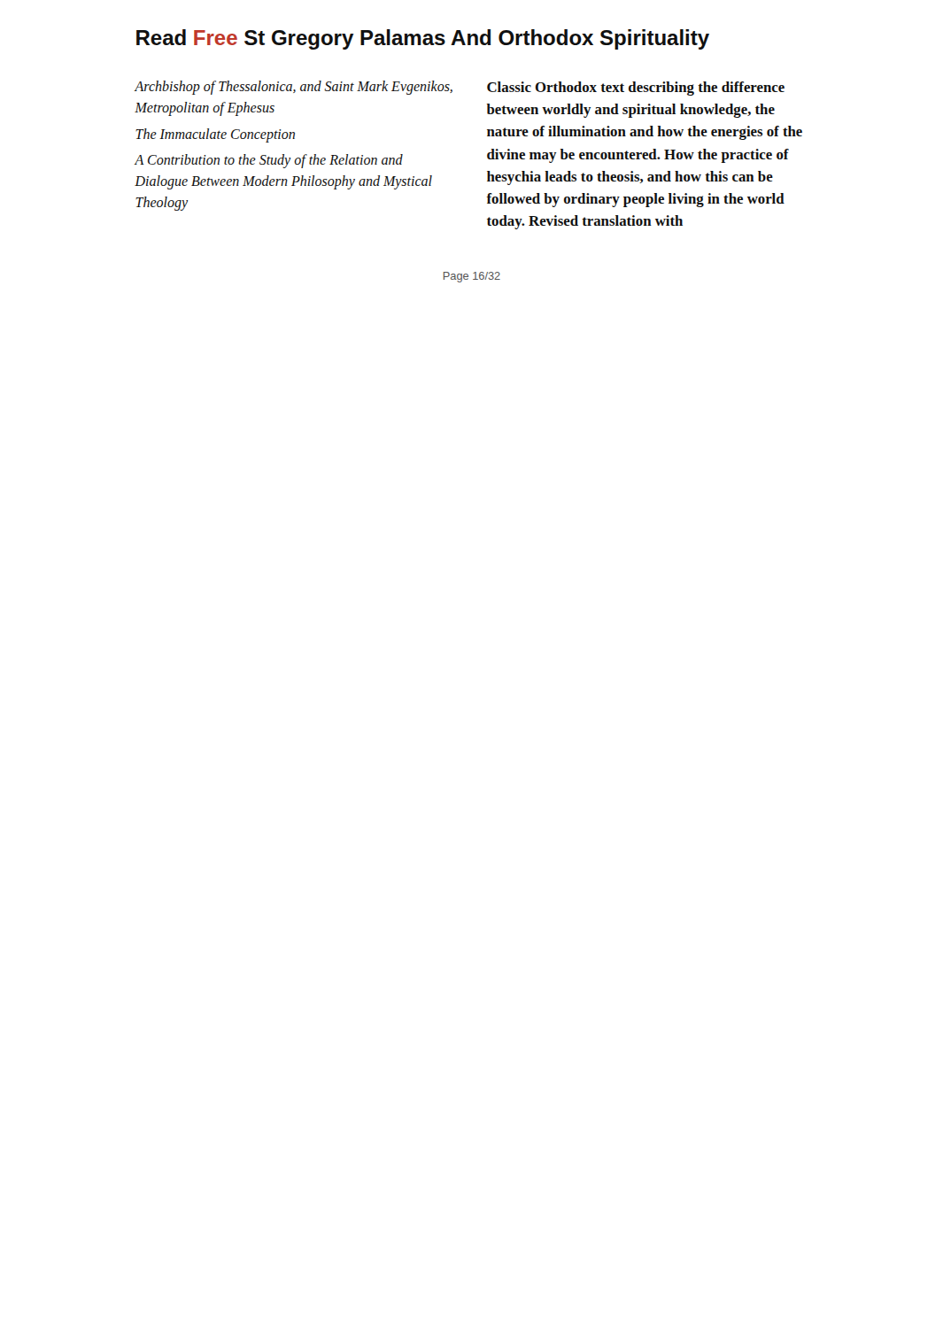Read Free St Gregory Palamas And Orthodox Spirituality
Archbishop of Thessalonica, and Saint Mark Evgenikos, Metropolitan of Ephesus
The Immaculate Conception
A Contribution to the Study of the Relation and Dialogue Between Modern Philosophy and Mystical Theology
Classic Orthodox text describing the difference between worldly and spiritual knowledge, the nature of illumination and how the energies of the divine may be encountered. How the practice of hesychia leads to theosis, and how this can be followed by ordinary people living in the world today. Revised translation with
Page 16/32